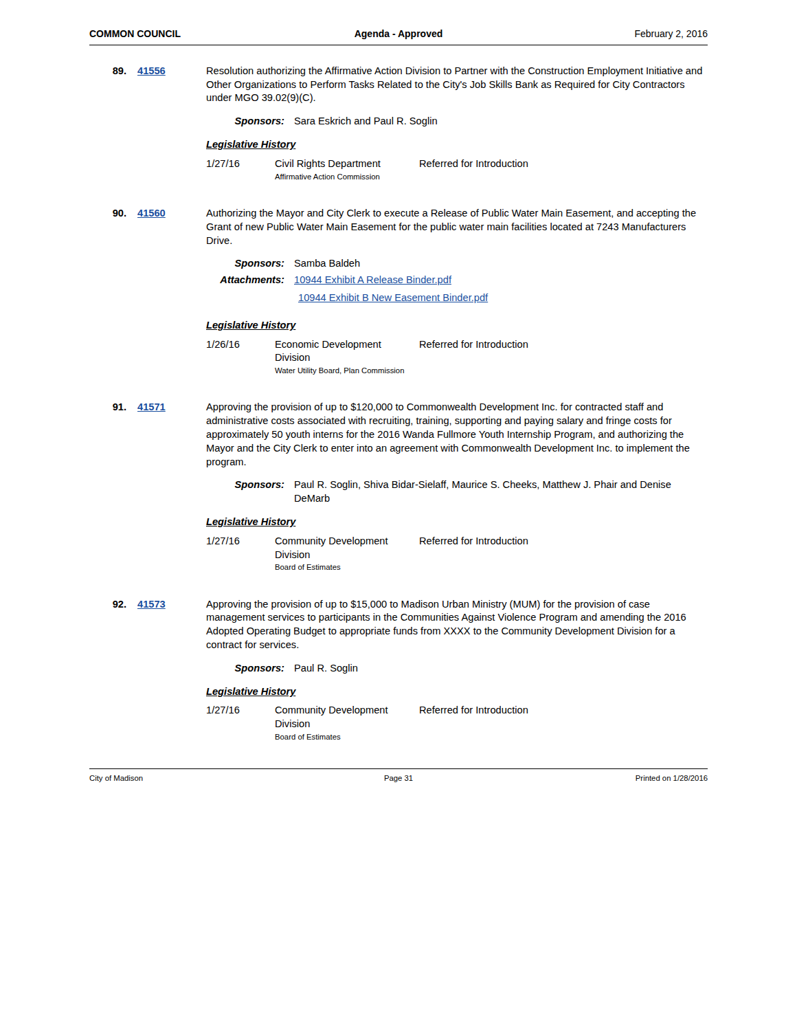COMMON COUNCIL
Agenda - Approved
February 2, 2016
89.
41556
Resolution authorizing the Affirmative Action Division to Partner with the Construction Employment Initiative and Other Organizations to Perform Tasks Related to the City's Job Skills Bank as Required for City Contractors under MGO 39.02(9)(C).
Sponsors:
Sara Eskrich and Paul R. Soglin
Legislative History
1/27/16
Civil Rights Department
Affirmative Action Commission
Referred for Introduction
90.
41560
Authorizing the Mayor and City Clerk to execute a Release of Public Water Main Easement, and accepting the Grant of new Public Water Main Easement for the public water main facilities located at 7243 Manufacturers Drive.
Sponsors:
Samba Baldeh
Attachments:
10944 Exhibit A Release Binder.pdf 10944 Exhibit B New Easement Binder.pdf
Legislative History
1/26/16
Economic Development Division
Water Utility Board, Plan Commission
Referred for Introduction
91.
41571
Approving the provision of up to $120,000 to Commonwealth Development Inc. for contracted staff and administrative costs associated with recruiting, training, supporting and paying salary and fringe costs for approximately 50 youth interns for the 2016 Wanda Fullmore Youth Internship Program, and authorizing the Mayor and the City Clerk to enter into an agreement with Commonwealth Development Inc. to implement the program.
Sponsors:
Paul R. Soglin, Shiva Bidar-Sielaff, Maurice S. Cheeks, Matthew J. Phair and Denise DeMarb
Legislative History
1/27/16
Community Development Division
Board of Estimates
Referred for Introduction
92.
41573
Approving the provision of up to $15,000 to Madison Urban Ministry (MUM) for the provision of case management services to participants in the Communities Against Violence Program and amending the 2016 Adopted Operating Budget to appropriate funds from XXXX to the Community Development Division for a contract for services.
Sponsors:
Paul R. Soglin
Legislative History
1/27/16
Community Development Division
Board of Estimates
Referred for Introduction
City of Madison
Page 31
Printed on 1/28/2016